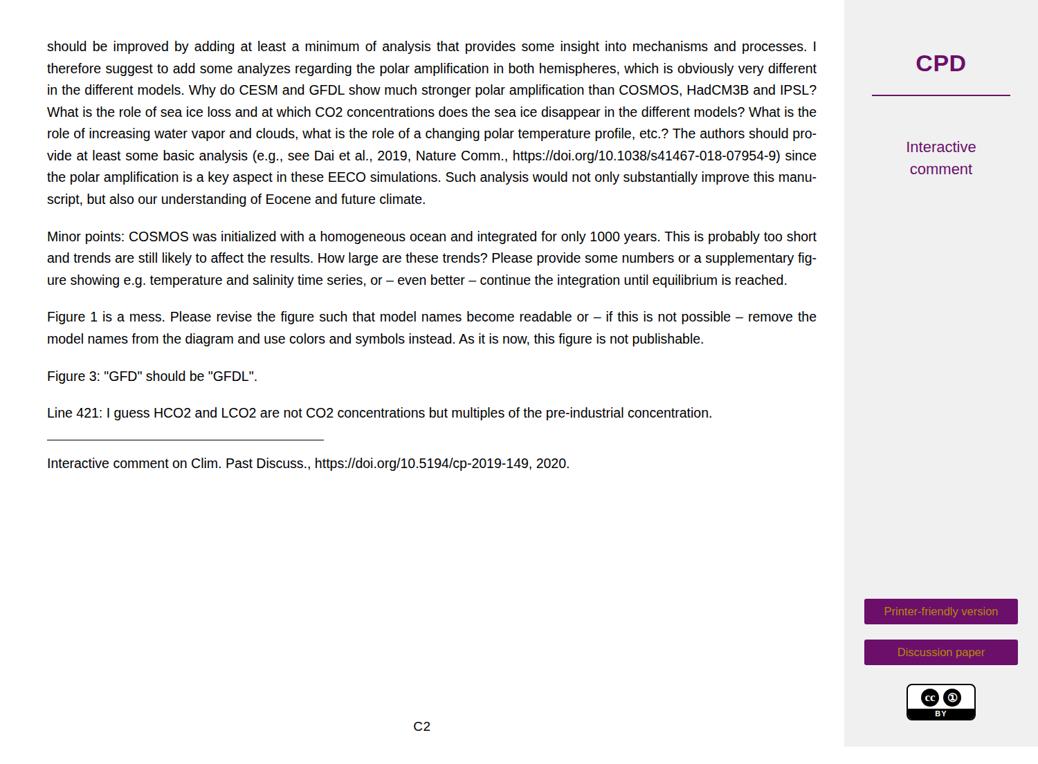should be improved by adding at least a minimum of analysis that provides some insight into mechanisms and processes. I therefore suggest to add some analyzes regarding the polar amplification in both hemispheres, which is obviously very different in the different models. Why do CESM and GFDL show much stronger polar amplification than COSMOS, HadCM3B and IPSL? What is the role of sea ice loss and at which CO2 concentrations does the sea ice disappear in the different models? What is the role of increasing water vapor and clouds, what is the role of a changing polar temperature profile, etc.? The authors should provide at least some basic analysis (e.g., see Dai et al., 2019, Nature Comm., https://doi.org/10.1038/s41467-018-07954-9) since the polar amplification is a key aspect in these EECO simulations. Such analysis would not only substantially improve this manuscript, but also our understanding of Eocene and future climate.
Minor points: COSMOS was initialized with a homogeneous ocean and integrated for only 1000 years. This is probably too short and trends are still likely to affect the results. How large are these trends? Please provide some numbers or a supplementary figure showing e.g. temperature and salinity time series, or – even better – continue the integration until equilibrium is reached.
Figure 1 is a mess. Please revise the figure such that model names become readable or – if this is not possible – remove the model names from the diagram and use colors and symbols instead. As it is now, this figure is not publishable.
Figure 3: "GFD" should be "GFDL".
Line 421: I guess HCO2 and LCO2 are not CO2 concentrations but multiples of the pre-industrial concentration.
Interactive comment on Clim. Past Discuss., https://doi.org/10.5194/cp-2019-149, 2020.
C2
CPD
Interactive
comment
Printer-friendly version Discussion paper
cc
①
BY